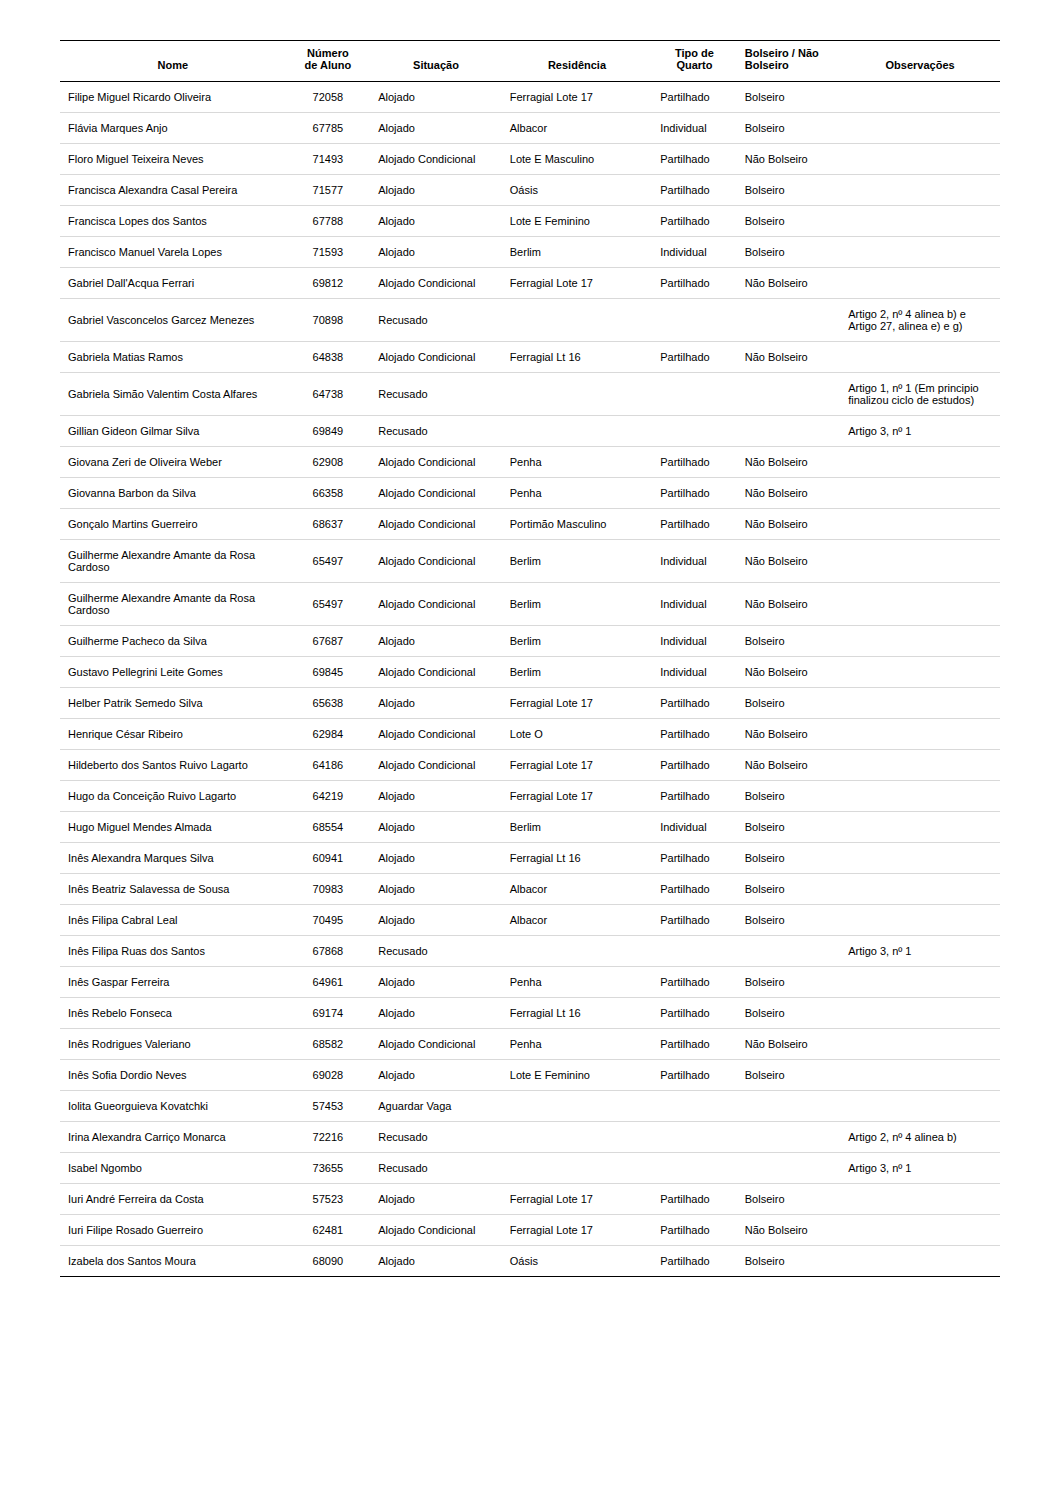| Nome | Número de Aluno | Situação | Residência | Tipo de Quarto | Bolseiro / Não Bolseiro | Observações |
| --- | --- | --- | --- | --- | --- | --- |
| Filipe Miguel Ricardo Oliveira | 72058 | Alojado | Ferragial Lote 17 | Partilhado | Bolseiro | |
| Flávia Marques Anjo | 67785 | Alojado | Albacor | Individual | Bolseiro | |
| Floro Miguel Teixeira Neves | 71493 | Alojado Condicional | Lote E Masculino | Partilhado | Não Bolseiro | |
| Francisca Alexandra Casal Pereira | 71577 | Alojado | Oásis | Partilhado | Bolseiro | |
| Francisca Lopes dos Santos | 67788 | Alojado | Lote E Feminino | Partilhado | Bolseiro | |
| Francisco Manuel Varela Lopes | 71593 | Alojado | Berlim | Individual | Bolseiro | |
| Gabriel Dall'Acqua Ferrari | 69812 | Alojado Condicional | Ferragial Lote 17 | Partilhado | Não Bolseiro | |
| Gabriel Vasconcelos Garcez Menezes | 70898 | Recusado | | | | Artigo 2, nº 4 alinea b) e Artigo 27, alinea e) e g) |
| Gabriela Matias Ramos | 64838 | Alojado Condicional | Ferragial Lt 16 | Partilhado | Não Bolseiro | |
| Gabriela Simão Valentim Costa Alfares | 64738 | Recusado | | | | Artigo 1, nº 1 (Em principio finalizou ciclo de estudos) |
| Gillian Gideon Gilmar Silva | 69849 | Recusado | | | | Artigo 3, nº 1 |
| Giovana Zeri de Oliveira Weber | 62908 | Alojado Condicional | Penha | Partilhado | Não Bolseiro | |
| Giovanna Barbon da Silva | 66358 | Alojado Condicional | Penha | Partilhado | Não Bolseiro | |
| Gonçalo Martins Guerreiro | 68637 | Alojado Condicional | Portimão Masculino | Partilhado | Não Bolseiro | |
| Guilherme Alexandre Amante da Rosa Cardoso | 65497 | Alojado Condicional | Berlim | Individual | Não Bolseiro | |
| Guilherme Alexandre Amante da Rosa Cardoso | 65497 | Alojado Condicional | Berlim | Individual | Não Bolseiro | |
| Guilherme Pacheco da Silva | 67687 | Alojado | Berlim | Individual | Bolseiro | |
| Gustavo Pellegrini Leite Gomes | 69845 | Alojado Condicional | Berlim | Individual | Não Bolseiro | |
| Helber Patrik Semedo Silva | 65638 | Alojado | Ferragial Lote 17 | Partilhado | Bolseiro | |
| Henrique César Ribeiro | 62984 | Alojado Condicional | Lote O | Partilhado | Não Bolseiro | |
| Hildeberto dos Santos Ruivo Lagarto | 64186 | Alojado Condicional | Ferragial Lote 17 | Partilhado | Não Bolseiro | |
| Hugo da Conceição Ruivo Lagarto | 64219 | Alojado | Ferragial Lote 17 | Partilhado | Bolseiro | |
| Hugo Miguel Mendes Almada | 68554 | Alojado | Berlim | Individual | Bolseiro | |
| Inês Alexandra Marques Silva | 60941 | Alojado | Ferragial Lt 16 | Partilhado | Bolseiro | |
| Inês Beatriz Salavessa de Sousa | 70983 | Alojado | Albacor | Partilhado | Bolseiro | |
| Inês Filipa Cabral Leal | 70495 | Alojado | Albacor | Partilhado | Bolseiro | |
| Inês Filipa Ruas dos Santos | 67868 | Recusado | | | | Artigo 3, nº 1 |
| Inês Gaspar Ferreira | 64961 | Alojado | Penha | Partilhado | Bolseiro | |
| Inês Rebelo Fonseca | 69174 | Alojado | Ferragial Lt 16 | Partilhado | Bolseiro | |
| Inês Rodrigues Valeriano | 68582 | Alojado Condicional | Penha | Partilhado | Não Bolseiro | |
| Inês Sofia Dordio Neves | 69028 | Alojado | Lote E Feminino | Partilhado | Bolseiro | |
| Iolita Gueorguieva Kovatchki | 57453 | Aguardar Vaga | | | | |
| Irina Alexandra Carriço Monarca | 72216 | Recusado | | | | Artigo 2, nº 4 alinea b) |
| Isabel Ngombo | 73655 | Recusado | | | | Artigo 3, nº 1 |
| Iuri André Ferreira da Costa | 57523 | Alojado | Ferragial Lote 17 | Partilhado | Bolseiro | |
| Iuri Filipe Rosado Guerreiro | 62481 | Alojado Condicional | Ferragial Lote 17 | Partilhado | Não Bolseiro | |
| Izabela dos Santos Moura | 68090 | Alojado | Oásis | Partilhado | Bolseiro | |